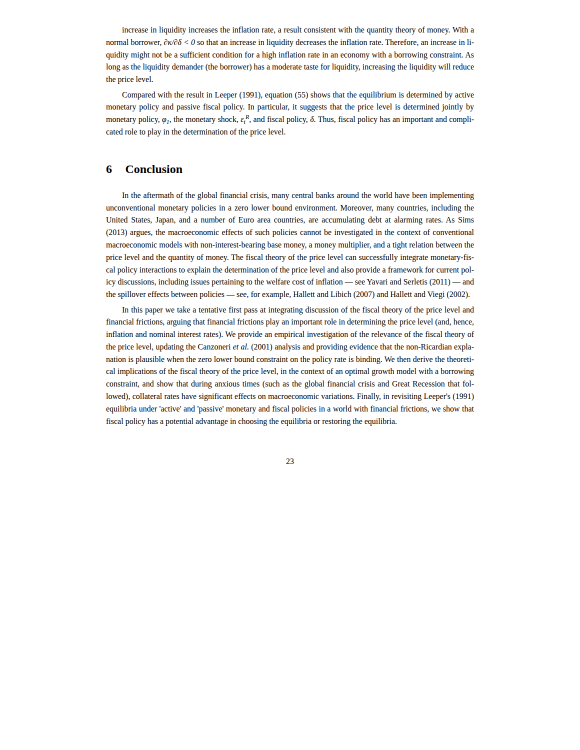increase in liquidity increases the inflation rate, a result consistent with the quantity theory of money. With a normal borrower, ∂κ/∂δ < 0 so that an increase in liquidity decreases the inflation rate. Therefore, an increase in liquidity might not be a sufficient condition for a high inflation rate in an economy with a borrowing constraint. As long as the liquidity demander (the borrower) has a moderate taste for liquidity, increasing the liquidity will reduce the price level.
Compared with the result in Leeper (1991), equation (55) shows that the equilibrium is determined by active monetary policy and passive fiscal policy. In particular, it suggests that the price level is determined jointly by monetary policy, φ1, the monetary shock, εtR, and fiscal policy, δ. Thus, fiscal policy has an important and complicated role to play in the determination of the price level.
6 Conclusion
In the aftermath of the global financial crisis, many central banks around the world have been implementing unconventional monetary policies in a zero lower bound environment. Moreover, many countries, including the United States, Japan, and a number of Euro area countries, are accumulating debt at alarming rates. As Sims (2013) argues, the macroeconomic effects of such policies cannot be investigated in the context of conventional macroeconomic models with non-interest-bearing base money, a money multiplier, and a tight relation between the price level and the quantity of money. The fiscal theory of the price level can successfully integrate monetary-fiscal policy interactions to explain the determination of the price level and also provide a framework for current policy discussions, including issues pertaining to the welfare cost of inflation — see Yavari and Serletis (2011) — and the spillover effects between policies — see, for example, Hallett and Libich (2007) and Hallett and Viegi (2002).
In this paper we take a tentative first pass at integrating discussion of the fiscal theory of the price level and financial frictions, arguing that financial frictions play an important role in determining the price level (and, hence, inflation and nominal interest rates). We provide an empirical investigation of the relevance of the fiscal theory of the price level, updating the Canzoneri et al. (2001) analysis and providing evidence that the non-Ricardian explanation is plausible when the zero lower bound constraint on the policy rate is binding. We then derive the theoretical implications of the fiscal theory of the price level, in the context of an optimal growth model with a borrowing constraint, and show that during anxious times (such as the global financial crisis and Great Recession that followed), collateral rates have significant effects on macroeconomic variations. Finally, in revisiting Leeper's (1991) equilibria under 'active' and 'passive' monetary and fiscal policies in a world with financial frictions, we show that fiscal policy has a potential advantage in choosing the equilibria or restoring the equilibria.
23